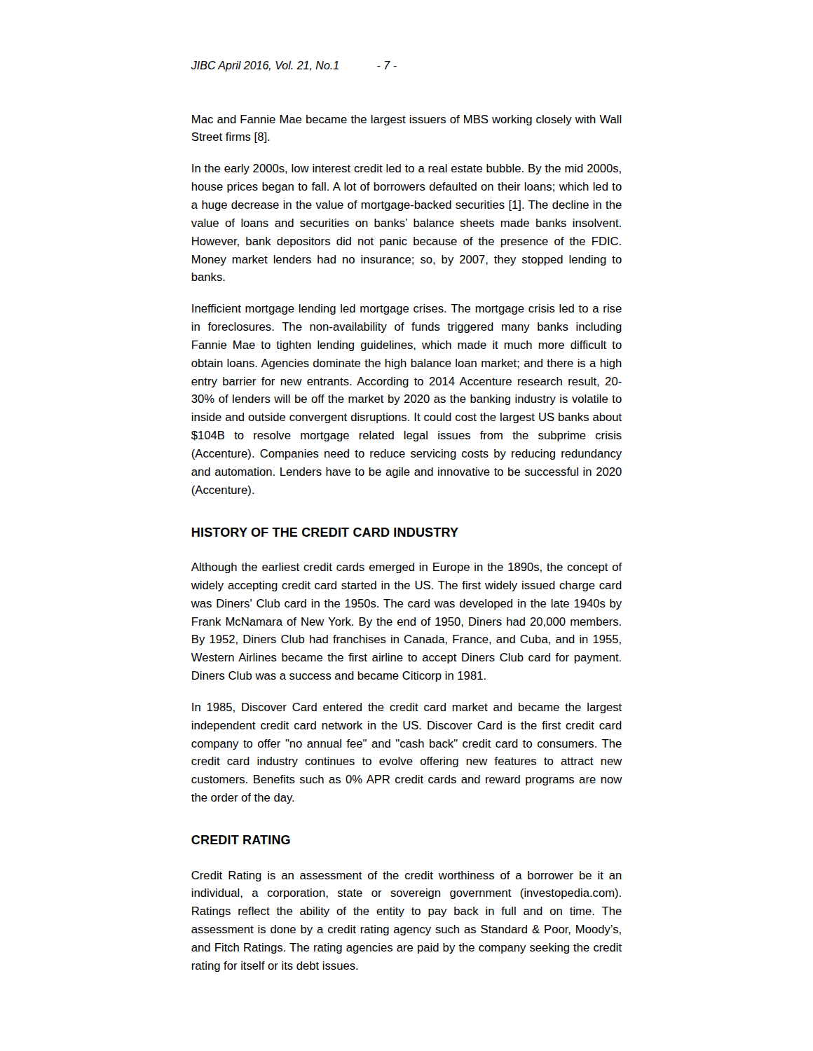JIBC April 2016, Vol. 21, No.1 - 7 -
Mac and Fannie Mae became the largest issuers of MBS working closely with Wall Street firms [8].
In the early 2000s, low interest credit led to a real estate bubble. By the mid 2000s, house prices began to fall. A lot of borrowers defaulted on their loans; which led to a huge decrease in the value of mortgage-backed securities [1]. The decline in the value of loans and securities on banks’ balance sheets made banks insolvent. However, bank depositors did not panic because of the presence of the FDIC. Money market lenders had no insurance; so, by 2007, they stopped lending to banks.
Inefficient mortgage lending led mortgage crises. The mortgage crisis led to a rise in foreclosures. The non-availability of funds triggered many banks including Fannie Mae to tighten lending guidelines, which made it much more difficult to obtain loans. Agencies dominate the high balance loan market; and there is a high entry barrier for new entrants. According to 2014 Accenture research result, 20-30% of lenders will be off the market by 2020 as the banking industry is volatile to inside and outside convergent disruptions. It could cost the largest US banks about $104B to resolve mortgage related legal issues from the subprime crisis (Accenture). Companies need to reduce servicing costs by reducing redundancy and automation. Lenders have to be agile and innovative to be successful in 2020 (Accenture).
HISTORY OF THE CREDIT CARD INDUSTRY
Although the earliest credit cards emerged in Europe in the 1890s, the concept of widely accepting credit card started in the US. The first widely issued charge card was Diners' Club card in the 1950s. The card was developed in the late 1940s by Frank McNamara of New York. By the end of 1950, Diners had 20,000 members. By 1952, Diners Club had franchises in Canada, France, and Cuba, and in 1955, Western Airlines became the first airline to accept Diners Club card for payment. Diners Club was a success and became Citicorp in 1981.
In 1985, Discover Card entered the credit card market and became the largest independent credit card network in the US. Discover Card is the first credit card company to offer "no annual fee" and "cash back" credit card to consumers. The credit card industry continues to evolve offering new features to attract new customers. Benefits such as 0% APR credit cards and reward programs are now the order of the day.
CREDIT RATING
Credit Rating is an assessment of the credit worthiness of a borrower be it an individual, a corporation, state or sovereign government (investopedia.com). Ratings reflect the ability of the entity to pay back in full and on time. The assessment is done by a credit rating agency such as Standard & Poor, Moody’s, and Fitch Ratings. The rating agencies are paid by the company seeking the credit rating for itself or its debt issues.